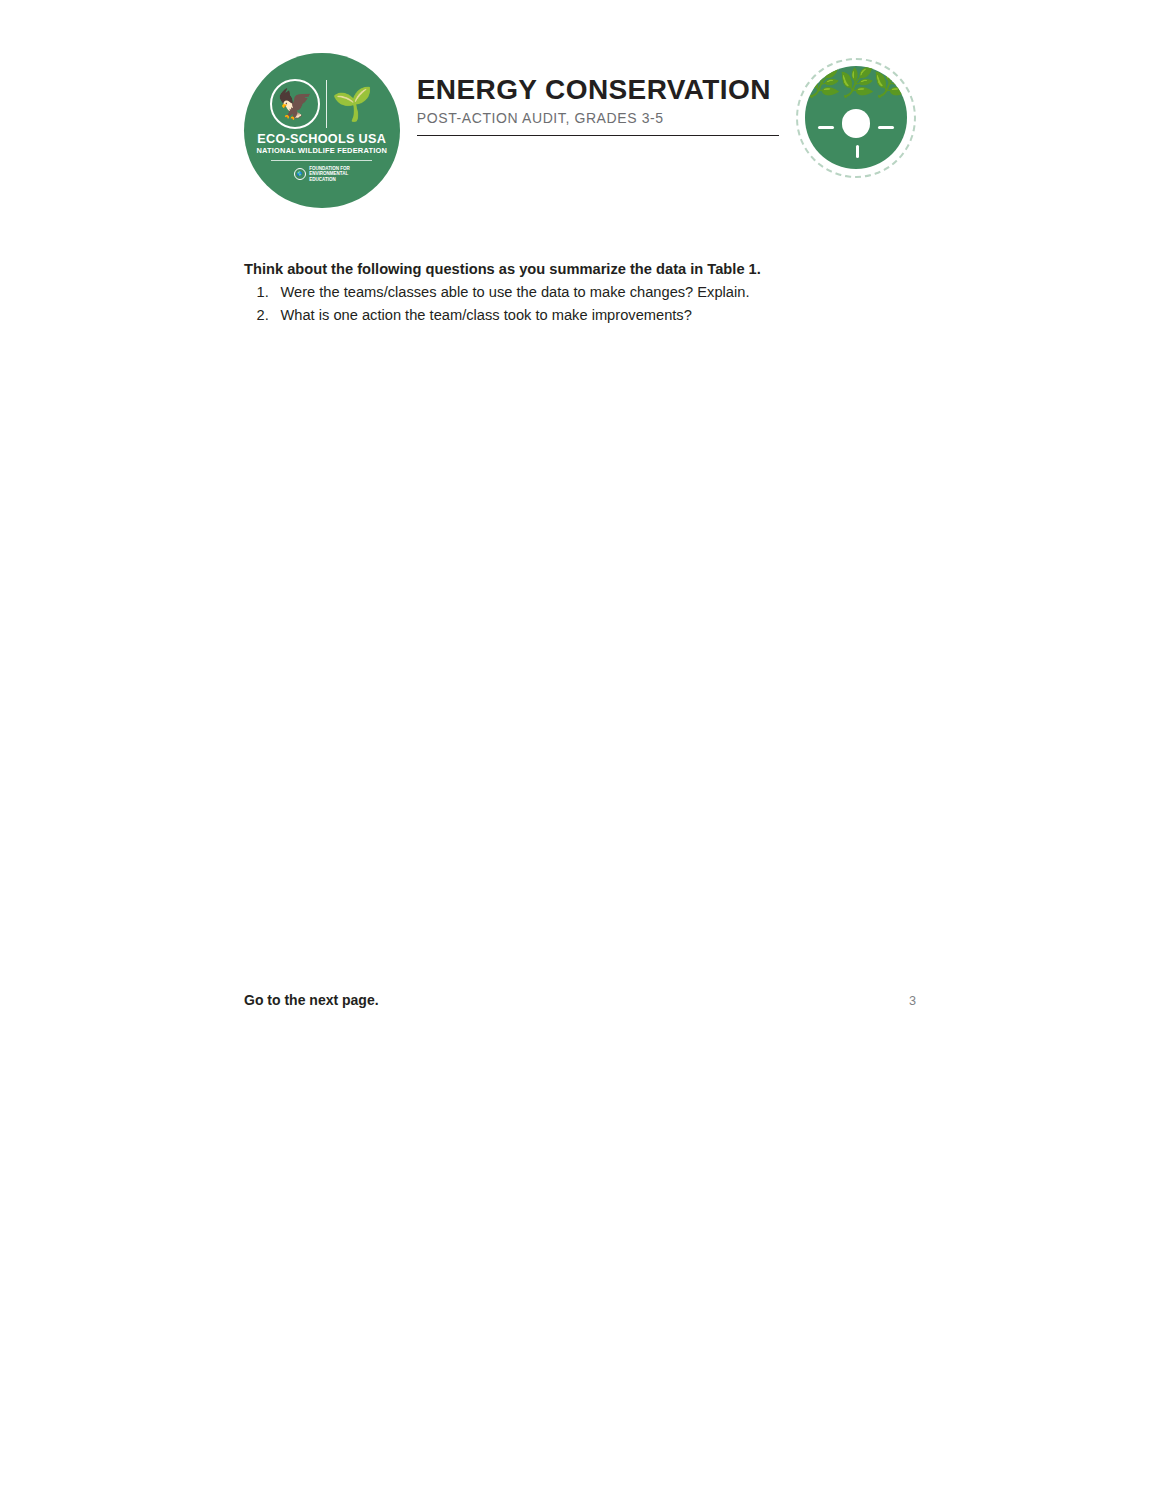🦅
🌱
ECO-SCHOOLS USA
NATIONAL WILDLIFE FEDERATION
🌎
FOUNDATION FOR
ENVIRONMENTAL
EDUCATION
Energy Conservation
Post-Action Audit, Grades 3-5
🌿🌿🌿
Think about the following questions as you summarize the data in Table 1.
Were the teams/classes able to use the data to make changes? Explain.
What is one action the team/class took to make improvements?
Go to the next page.
3